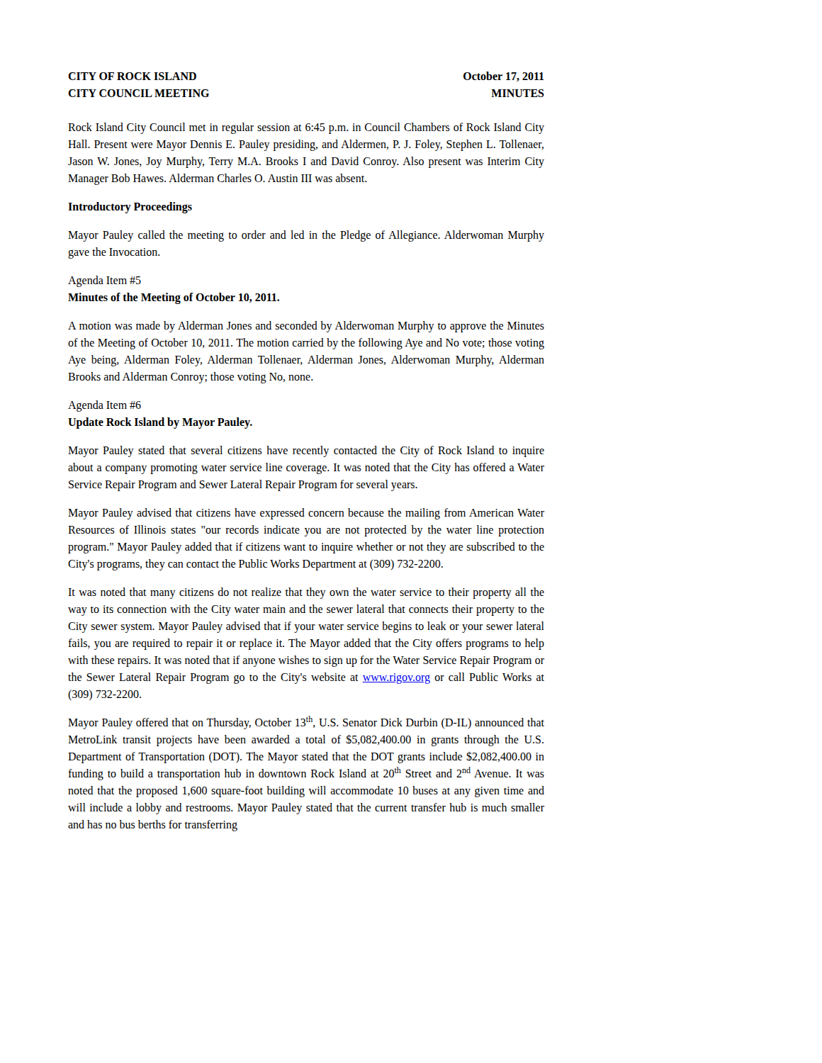CITY OF ROCK ISLAND
CITY COUNCIL MEETING
October 17, 2011
MINUTES
Rock Island City Council met in regular session at 6:45 p.m. in Council Chambers of Rock Island City Hall. Present were Mayor Dennis E. Pauley presiding, and Aldermen, P. J. Foley, Stephen L. Tollenaer, Jason W. Jones, Joy Murphy, Terry M.A. Brooks I and David Conroy. Also present was Interim City Manager Bob Hawes. Alderman Charles O. Austin III was absent.
Introductory Proceedings
Mayor Pauley called the meeting to order and led in the Pledge of Allegiance. Alderwoman Murphy gave the Invocation.
Agenda Item #5
Minutes of the Meeting of October 10, 2011.
A motion was made by Alderman Jones and seconded by Alderwoman Murphy to approve the Minutes of the Meeting of October 10, 2011. The motion carried by the following Aye and No vote; those voting Aye being, Alderman Foley, Alderman Tollenaer, Alderman Jones, Alderwoman Murphy, Alderman Brooks and Alderman Conroy; those voting No, none.
Agenda Item #6
Update Rock Island by Mayor Pauley.
Mayor Pauley stated that several citizens have recently contacted the City of Rock Island to inquire about a company promoting water service line coverage. It was noted that the City has offered a Water Service Repair Program and Sewer Lateral Repair Program for several years.
Mayor Pauley advised that citizens have expressed concern because the mailing from American Water Resources of Illinois states "our records indicate you are not protected by the water line protection program." Mayor Pauley added that if citizens want to inquire whether or not they are subscribed to the City's programs, they can contact the Public Works Department at (309) 732-2200.
It was noted that many citizens do not realize that they own the water service to their property all the way to its connection with the City water main and the sewer lateral that connects their property to the City sewer system. Mayor Pauley advised that if your water service begins to leak or your sewer lateral fails, you are required to repair it or replace it. The Mayor added that the City offers programs to help with these repairs. It was noted that if anyone wishes to sign up for the Water Service Repair Program or the Sewer Lateral Repair Program go to the City's website at www.rigov.org or call Public Works at (309) 732-2200.
Mayor Pauley offered that on Thursday, October 13th, U.S. Senator Dick Durbin (D-IL) announced that MetroLink transit projects have been awarded a total of $5,082,400.00 in grants through the U.S. Department of Transportation (DOT). The Mayor stated that the DOT grants include $2,082,400.00 in funding to build a transportation hub in downtown Rock Island at 20th Street and 2nd Avenue. It was noted that the proposed 1,600 square-foot building will accommodate 10 buses at any given time and will include a lobby and restrooms. Mayor Pauley stated that the current transfer hub is much smaller and has no bus berths for transferring